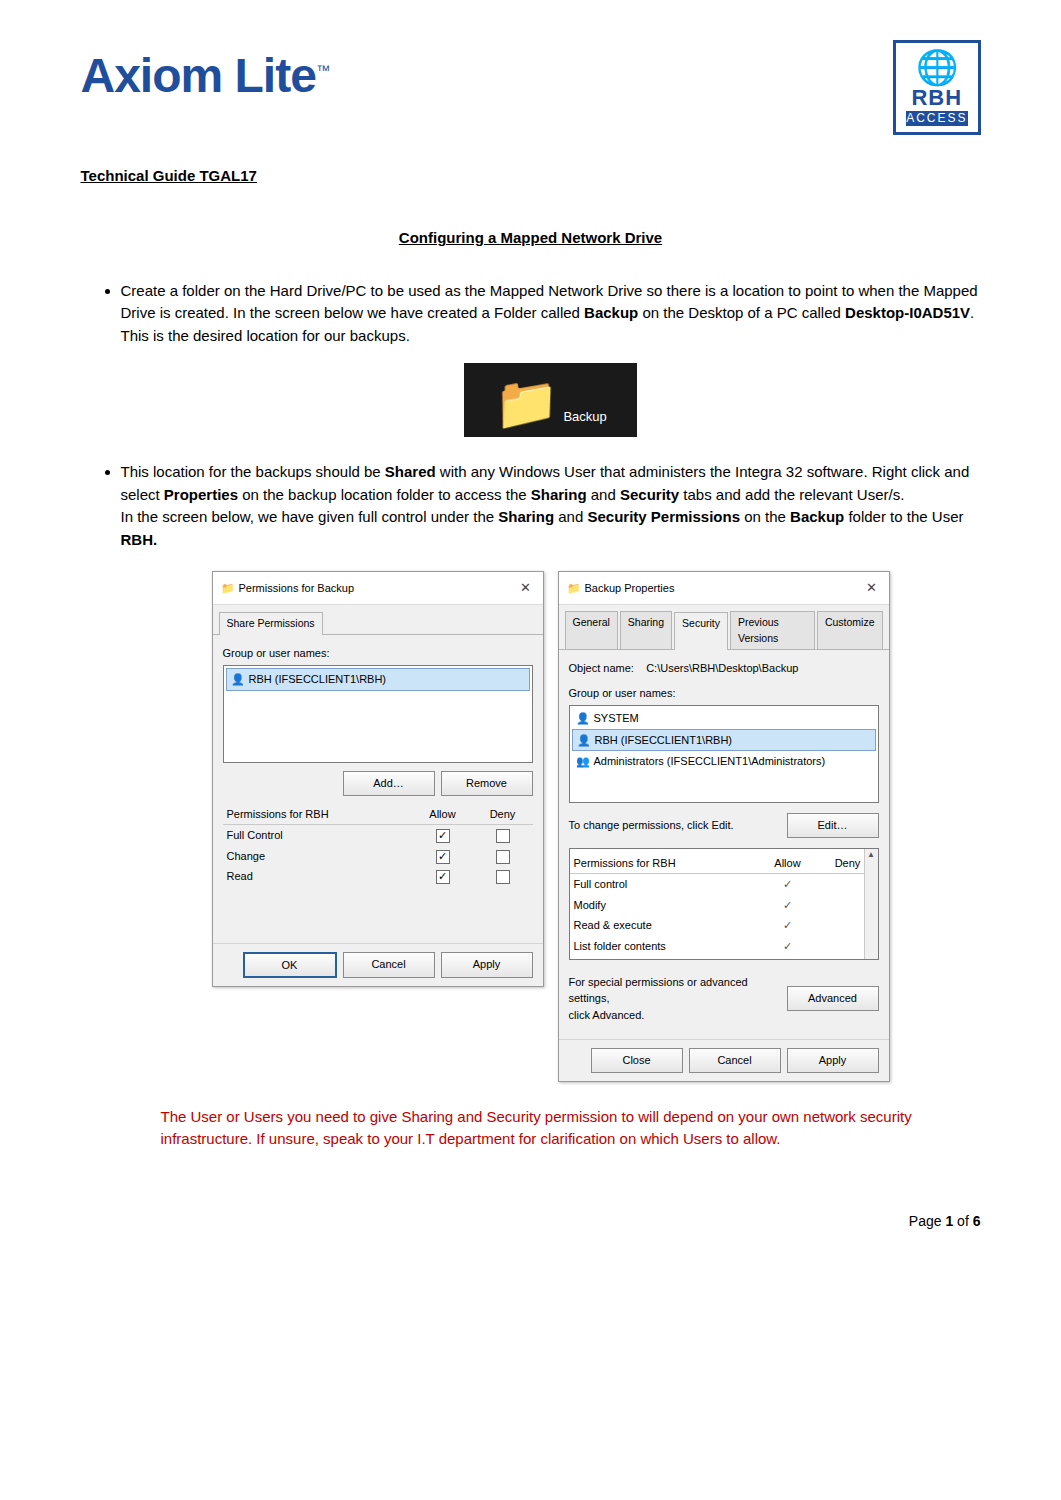Axiom Lite™
🌐
RBH
ACCESS
Technical Guide TGAL17
Configuring a Mapped Network Drive
Create a folder on the Hard Drive/PC to be used as the Mapped Network Drive so there is a location to point to when the Mapped Drive is created. In the screen below we have created a Folder called Backup on the Desktop of a PC called Desktop-I0AD51V. This is the desired location for our backups.
📁 Backup
This location for the backups should be Shared with any Windows User that administers the Integra 32 software. Right click and select Properties on the backup location folder to access the Sharing and Security tabs and add the relevant User/s.
In the screen below, we have given full control under the Sharing and Security Permissions on the Backup folder to the User RBH.
📁Permissions for Backup ✕
Share Permissions
Group or user names:
👤RBH (IFSECCLIENT1\RBH)
Add… Remove
| Permissions for RBH | Allow | Deny |
| --- | --- | --- |
| Full Control | | |
| Change | | |
| Read | | |
OK Cancel Apply
📁Backup Properties ✕
General Sharing Security Previous Versions Customize
Object name: C:\Users\RBH\Desktop\Backup
Group or user names:
👤SYSTEM
👤RBH (IFSECCLIENT1\RBH)
👥Administrators (IFSECCLIENT1\Administrators)
To change permissions, click Edit. Edit…
▲
| Permissions for RBH | Allow | Deny |
| --- | --- | --- |
| Full control | ✓ | |
| Modify | ✓ | |
| Read & execute | ✓ | |
| List folder contents | ✓ | |
| Read | ✓ | |
| Write | ✓ | |
For special permissions or advanced settings,
click Advanced. Advanced
Close Cancel Apply
The User or Users you need to give Sharing and Security permission to will depend on your own network security infrastructure. If unsure, speak to your I.T department for clarification on which Users to allow.
Page 1 of 6